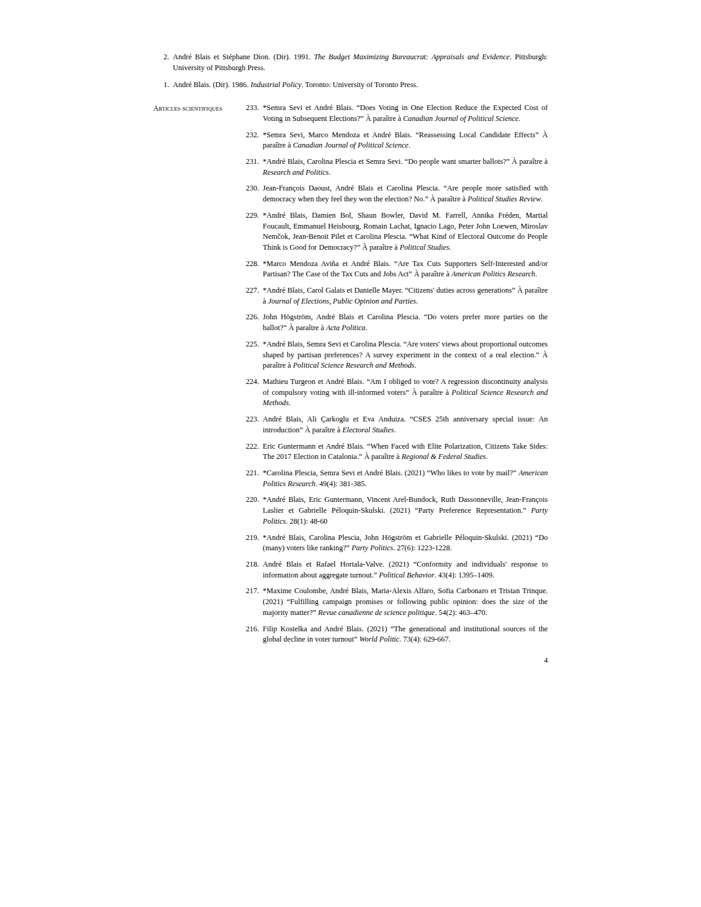2. André Blais et Stéphane Dion. (Dir). 1991. The Budget Maximizing Bureaucrat: Appraisals and Evidence. Pittsburgh: University of Pittsburgh Press.
1. André Blais. (Dir). 1986. Industrial Policy. Toronto: University of Toronto Press.
Articles scientifiques
233.*Semra Sevi et André Blais. “Does Voting in One Election Reduce the Expected Cost of Voting in Subsequent Elections?” À paraître à Canadian Journal of Political Science.
232.*Semra Sevi, Marco Mendoza et André Blais. “Reassessing Local Candidate Effects” À paraître à Canadian Journal of Political Science.
231.*André Blais, Carolina Plescia et Semra Sevi. “Do people want smarter ballots?” À paraître à Research and Politics.
230. Jean-François Daoust, André Blais et Carolina Plescia. “Are people more satisfied with democracy when they feel they won the election? No.” À paraître à Political Studies Review.
229.*André Blais, Damien Bol, Shaun Bowler, David M. Farrell, Annika Fréden, Martial Foucault, Emmanuel Heisbourg, Romain Lachat, Ignacio Lago, Peter John Loewen, Miroslav Nemčok, Jean-Benoit Pilet et Carolina Plescia. “What Kind of Electoral Outcome do People Think is Good for Democracy?” À paraître à Political Studies.
228.*Marco Mendoza Aviña et André Blais. “Are Tax Cuts Supporters Self-Interested and/or Partisan? The Case of the Tax Cuts and Jobs Act” À paraître à American Politics Research.
227.*André Blais, Carol Galais et Danielle Mayer. “Citizens' duties across generations” À paraître à Journal of Elections, Public Opinion and Parties.
226. John Högström, André Blais et Carolina Plescia. “Do voters prefer more parties on the ballot?” À paraître à Acta Politica.
225.*André Blais, Semra Sevi et Carolina Plescia. “Are voters' views about proportional outcomes shaped by partisan preferences? A survey experiment in the context of a real election.” À paraître à Political Science Research and Methods.
224. Mathieu Turgeon et André Blais. “Am I obliged to vote? A regression discontinuity analysis of compulsory voting with ill-informed voters” À paraître à Political Science Research and Methods.
223. André Blais, Ali Çarkoglu et Eva Anduiza. “CSES 25th anniversary special issue: An introduction” À paraître à Electoral Studies.
222. Eric Guntermann et André Blais. “When Faced with Elite Polarization, Citizens Take Sides: The 2017 Election in Catalonia.” À paraître à Regional & Federal Studies.
221.*Carolina Plescia, Semra Sevi et André Blais. (2021) “Who likes to vote by mail?” American Politics Research. 49(4): 381-385.
220.*André Blais, Eric Guntermann, Vincent Arel-Bundock, Ruth Dassonneville, Jean-François Laslier et Gabrielle Péloquin-Skulski. (2021) “Party Preference Representation.” Party Politics. 28(1): 48-60
219.*André Blais, Carolina Plescia, John Högström et Gabrielle Péloquin-Skulski. (2021) “Do (many) voters like ranking?” Party Politics. 27(6): 1223-1228.
218. André Blais et Rafael Hortala-Valve. (2021) “Conformity and individuals' response to information about aggregate turnout.” Political Behavior. 43(4): 1395–1409.
217.*Maxime Coulombe, André Blais, Maria-Alexis Alfaro, Sofia Carbonaro et Tristan Trinque. (2021) “Fulfilling campaign promises or following public opinion: does the size of the majority matter?” Revue canadienne de science politique. 54(2): 463–470.
216. Filip Kostelka and André Blais. (2021) “The generational and institutional sources of the global decline in voter turnout” World Politic. 73(4): 629-667.
4